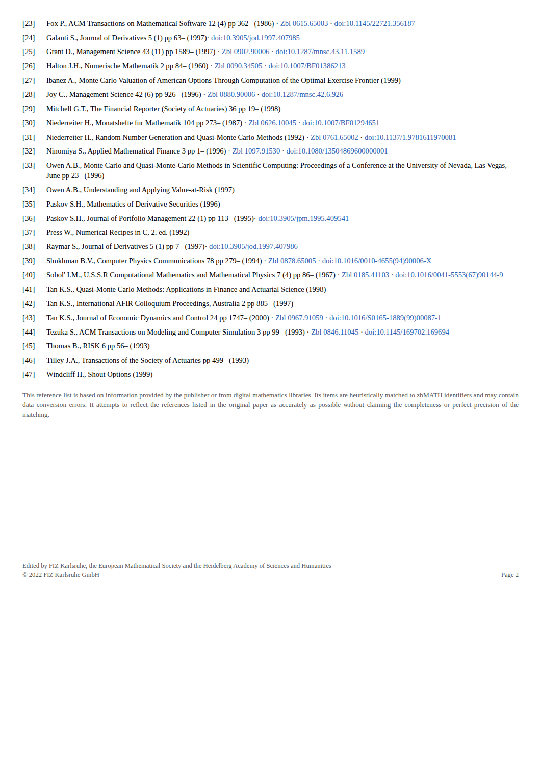[23] Fox P., ACM Transactions on Mathematical Software 12 (4) pp 362– (1986) · Zbl 0615.65003 · doi:10.1145/22721.356187
[24] Galanti S., Journal of Derivatives 5 (1) pp 63– (1997)· doi:10.3905/jod.1997.407985
[25] Grant D., Management Science 43 (11) pp 1589– (1997) · Zbl 0902.90006 · doi:10.1287/mnsc.43.11.1589
[26] Halton J.H., Numerische Mathematik 2 pp 84– (1960) · Zbl 0090.34505 · doi:10.1007/BF01386213
[27] Ibanez A., Monte Carlo Valuation of American Options Through Computation of the Optimal Exercise Frontier (1999)
[28] Joy C., Management Science 42 (6) pp 926– (1996) · Zbl 0880.90006 · doi:10.1287/mnsc.42.6.926
[29] Mitchell G.T., The Financial Reporter (Society of Actuaries) 36 pp 19– (1998)
[30] Niederreiter H., Monatshefte fur Mathematik 104 pp 273– (1987) · Zbl 0626.10045 · doi:10.1007/BF01294651
[31] Niederreiter H., Random Number Generation and Quasi-Monte Carlo Methods (1992) · Zbl 0761.65002 · doi:10.1137/1.9781611970081
[32] Ninomiya S., Applied Mathematical Finance 3 pp 1– (1996) · Zbl 1097.91530 · doi:10.1080/13504869600000001
[33] Owen A.B., Monte Carlo and Quasi-Monte-Carlo Methods in Scientific Computing: Proceedings of a Conference at the University of Nevada, Las Vegas, June pp 23– (1996)
[34] Owen A.B., Understanding and Applying Value-at-Risk (1997)
[35] Paskov S.H., Mathematics of Derivative Securities (1996)
[36] Paskov S.H., Journal of Portfolio Management 22 (1) pp 113– (1995)· doi:10.3905/jpm.1995.409541
[37] Press W., Numerical Recipes in C, 2. ed. (1992)
[38] Raymar S., Journal of Derivatives 5 (1) pp 7– (1997)· doi:10.3905/jod.1997.407986
[39] Shukhman B.V., Computer Physics Communications 78 pp 279– (1994) · Zbl 0878.65005 · doi:10.1016/0010-4655(94)90006-X
[40] Sobol' I.M., U.S.S.R Computational Mathematics and Mathematical Physics 7 (4) pp 86– (1967) · Zbl 0185.41103 · doi:10.1016/0041-5553(67)90144-9
[41] Tan K.S., Quasi-Monte Carlo Methods: Applications in Finance and Actuarial Science (1998)
[42] Tan K.S., International AFIR Colloquium Proceedings, Australia 2 pp 885– (1997)
[43] Tan K.S., Journal of Economic Dynamics and Control 24 pp 1747– (2000) · Zbl 0967.91059 · doi:10.1016/S0165-1889(99)00087-1
[44] Tezuka S., ACM Transactions on Modeling and Computer Simulation 3 pp 99– (1993) · Zbl 0846.11045 · doi:10.1145/169702.169694
[45] Thomas B., RISK 6 pp 56– (1993)
[46] Tilley J.A., Transactions of the Society of Actuaries pp 499– (1993)
[47] Windcliff H., Shout Options (1999)
This reference list is based on information provided by the publisher or from digital mathematics libraries. Its items are heuristically matched to zbMATH identifiers and may contain data conversion errors. It attempts to reflect the references listed in the original paper as accurately as possible without claiming the completeness or perfect precision of the matching.
Edited by FIZ Karlsruhe, the European Mathematical Society and the Heidelberg Academy of Sciences and Humanities
© 2022 FIZ Karlsruhe GmbH Page 2